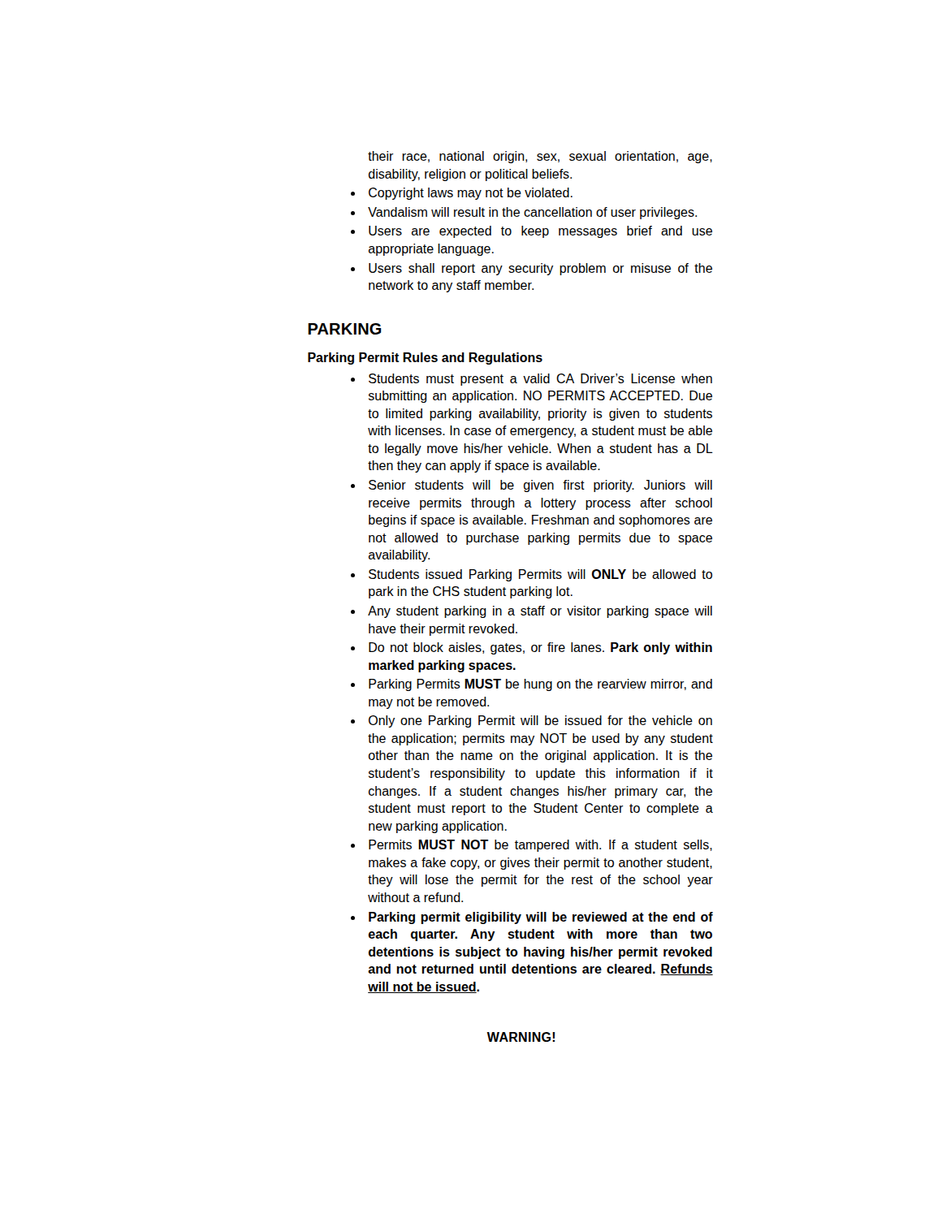their race, national origin, sex, sexual orientation, age, disability, religion or political beliefs.
Copyright laws may not be violated.
Vandalism will result in the cancellation of user privileges.
Users are expected to keep messages brief and use appropriate language.
Users shall report any security problem or misuse of the network to any staff member.
PARKING
Parking Permit Rules and Regulations
Students must present a valid CA Driver’s License when submitting an application. NO PERMITS ACCEPTED. Due to limited parking availability, priority is given to students with licenses. In case of emergency, a student must be able to legally move his/her vehicle. When a student has a DL then they can apply if space is available.
Senior students will be given first priority. Juniors will receive permits through a lottery process after school begins if space is available. Freshman and sophomores are not allowed to purchase parking permits due to space availability.
Students issued Parking Permits will ONLY be allowed to park in the CHS student parking lot.
Any student parking in a staff or visitor parking space will have their permit revoked.
Do not block aisles, gates, or fire lanes. Park only within marked parking spaces.
Parking Permits MUST be hung on the rearview mirror, and may not be removed.
Only one Parking Permit will be issued for the vehicle on the application; permits may NOT be used by any student other than the name on the original application. It is the student’s responsibility to update this information if it changes. If a student changes his/her primary car, the student must report to the Student Center to complete a new parking application.
Permits MUST NOT be tampered with. If a student sells, makes a fake copy, or gives their permit to another student, they will lose the permit for the rest of the school year without a refund.
Parking permit eligibility will be reviewed at the end of each quarter. Any student with more than two detentions is subject to having his/her permit revoked and not returned until detentions are cleared. Refunds will not be issued.
WARNING!